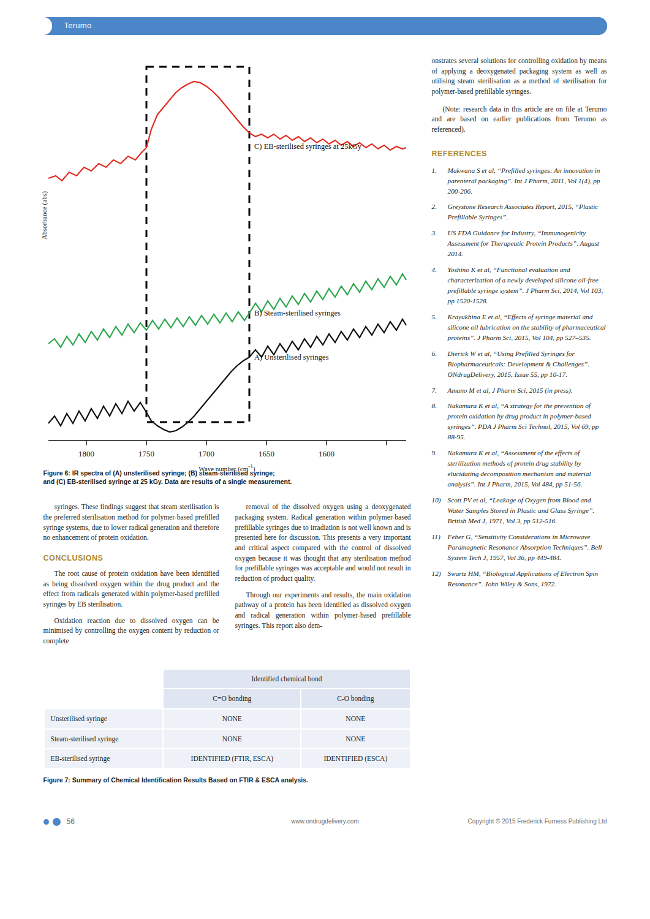Terumo
Absorbance (abs)
C) EB-sterilised syringes at 25kGy B) Steam-sterilised syringes A) Unsterilised syringes 1800 1750 1700 1650 1600
Wave number (cm-1)
Figure 6: IR spectra of (A) unsterilised syringe; (B) steam-sterilised syringe;
and (C) EB-sterilised syringe at 25 kGy. Data are results of a single measurement.
syringes. These findings suggest that steam sterilisation is the preferred sterilisation method for polymer-based prefilled syringe systems, due to lower radical generation and therefore no enhancement of protein oxidation.
CONCLUSIONS
The root cause of protein oxidation have been identified as being dissolved oxygen within the drug product and the effect from radicals generated within polymer-based prefilled syringes by EB sterilisation.
Oxidation reaction due to dissolved oxygen can be minimised by controlling the oxygen content by reduction or complete
removal of the dissolved oxygen using a deoxygenated packaging system. Radical generation within polymer-based prefillable syringes due to irradiation is not well known and is presented here for discussion. This presents a very important and critical aspect compared with the control of dissolved oxygen because it was thought that any sterilisation method for prefillable syringes was acceptable and would not result in reduction of product quality.
Through our experiments and results, the main oxidation pathway of a protein has been identified as dissolved oxygen and radical generation within polymer-based prefillable syringes. This report also dem-
| | Identified chemical bond |
| --- | --- |
| | C=O bonding | C-O bonding |
| Unsterilised syringe | NONE | NONE |
| Steam-sterilised syringe | NONE | NONE |
| EB-sterilised syringe | IDENTIFIED (FTIR, ESCA) | IDENTIFIED (ESCA) |
Figure 7: Summary of Chemical Identification Results Based on FTIR & ESCA analysis.
onstrates several solutions for controlling oxidation by means of applying a deoxygenated packaging system as well as utilising steam sterilisation as a method of sterilisation for polymer-based prefillable syringes.
(Note: research data in this article are on file at Terumo and are based on earlier publications from Terumo as referenced).
REFERENCES
1. Makwana S et al, “Prefilled syringes: An innovation in parenteral packaging”. Int J Pharm, 2011, Vol 1(4), pp 200-206.
2. Greystone Research Associates Report, 2015, “Plastic Prefillable Syringes”.
3. US FDA Guidance for Industry, “Immunogenicity Assessment for Therapeutic Protein Products”. August 2014.
4. Yoshino K et al, “Functional evaluation and characterization of a newly developed silicone oil-free prefillable syringe system”. J Pharm Sci, 2014, Vol 103, pp 1520-1528.
5. Krayukhina E et al, “Effects of syringe material and silicone oil lubrication on the stability of pharmaceutical proteins”. J Pharm Sci, 2015, Vol 104, pp 527–535.
6. Dierick W et al, “Using Prefilled Syringes for Biopharmaceuticals: Development & Challenges”. ONdrugDelivery, 2015, Issue 55, pp 10-17.
7. Amano M et al, J Pharm Sci, 2015 (in press).
8. Nakamura K et al, “A strategy for the prevention of protein oxidation by drug product in polymer-based syringes”. PDA J Pharm Sci Technol, 2015, Vol 69, pp 88-95.
9. Nakamura K et al, “Assessment of the effects of sterilization methods of protein drug stability by elucidating decomposition mechanism and material analysis”. Int J Pharm, 2015, Vol 484, pp 51-56.
10) Scott PV et al, “Leakage of Oxygen from Blood and Water Samples Stored in Plastic and Glass Syringe”. British Med J, 1971, Vol 3, pp 512-516.
11) Feber G, “Sensitivity Considerations in Microwave Paramagnetic Resonance Absorption Techniques”. Bell System Tech J, 1957, Vol 36, pp 449-484.
12) Swartz HM, “Biological Applications of Electron Spin Resonance”. John Wiley & Sons, 1972.
56
www.ondrugdelivery.com
Copyright © 2015 Frederick Furness Publishing Ltd